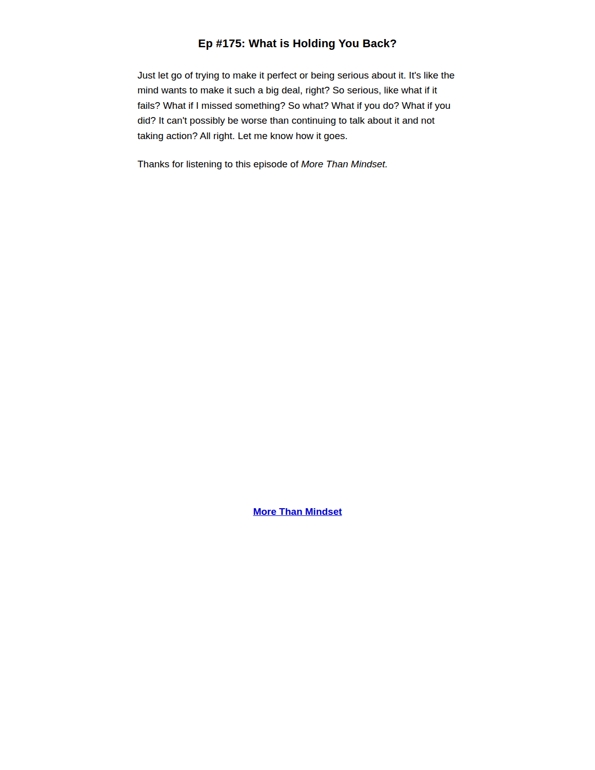Ep #175: What is Holding You Back?
Just let go of trying to make it perfect or being serious about it. It's like the mind wants to make it such a big deal, right? So serious, like what if it fails? What if I missed something? So what? What if you do? What if you did? It can't possibly be worse than continuing to talk about it and not taking action? All right. Let me know how it goes.
Thanks for listening to this episode of More Than Mindset.
More Than Mindset